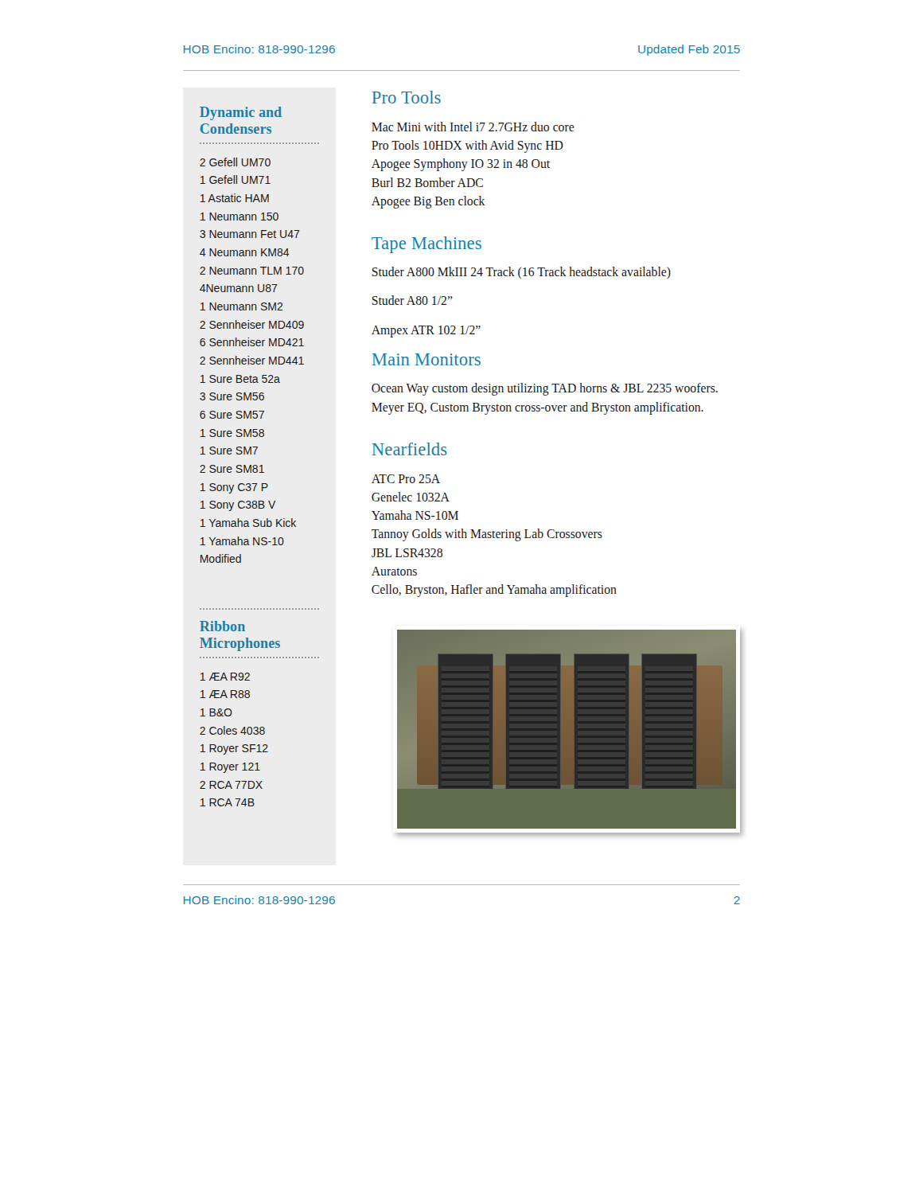HOB Encino: 818-990-1296 Updated Feb 2015
Dynamic and Condensers
2 Gefell UM70
1 Gefell UM71
1 Astatic HAM
1 Neumann 150
3 Neumann Fet U47
4 Neumann KM84
2 Neumann TLM 170
4Neumann U87
1 Neumann SM2
2 Sennheiser MD409
6 Sennheiser MD421
2 Sennheiser MD441
1 Sure Beta 52a
3 Sure SM56
6 Sure SM57
1 Sure SM58
1 Sure SM7
2 Sure SM81
1 Sony C37 P
1 Sony C38B V
1 Yamaha Sub Kick
1 Yamaha NS-10 Modified
Ribbon Microphones
1 ÆA R92
1 ÆA R88
1 B&O
2 Coles 4038
1 Royer SF12
1 Royer 121
2 RCA 77DX
1 RCA 74B
Pro Tools
Mac Mini with Intel i7 2.7GHz duo core
Pro Tools 10HDX with Avid Sync HD
Apogee Symphony IO 32 in 48 Out
Burl B2 Bomber ADC
Apogee Big Ben clock
Tape Machines
Studer A800 MkIII 24 Track (16 Track headstack available)
Studer A80 1/2”
Ampex ATR 102 1/2”
Main Monitors
Ocean Way custom design utilizing TAD horns & JBL 2235 woofers. Meyer EQ, Custom Bryston cross-over and Bryston amplification.
Nearfields
ATC Pro 25A
Genelec 1032A
Yamaha NS-10M
Tannoy Golds with Mastering Lab Crossovers
JBL LSR4328
Auratons
Cello, Bryston, Hafler and Yamaha amplification
HOB Encino: 818-990-1296 2